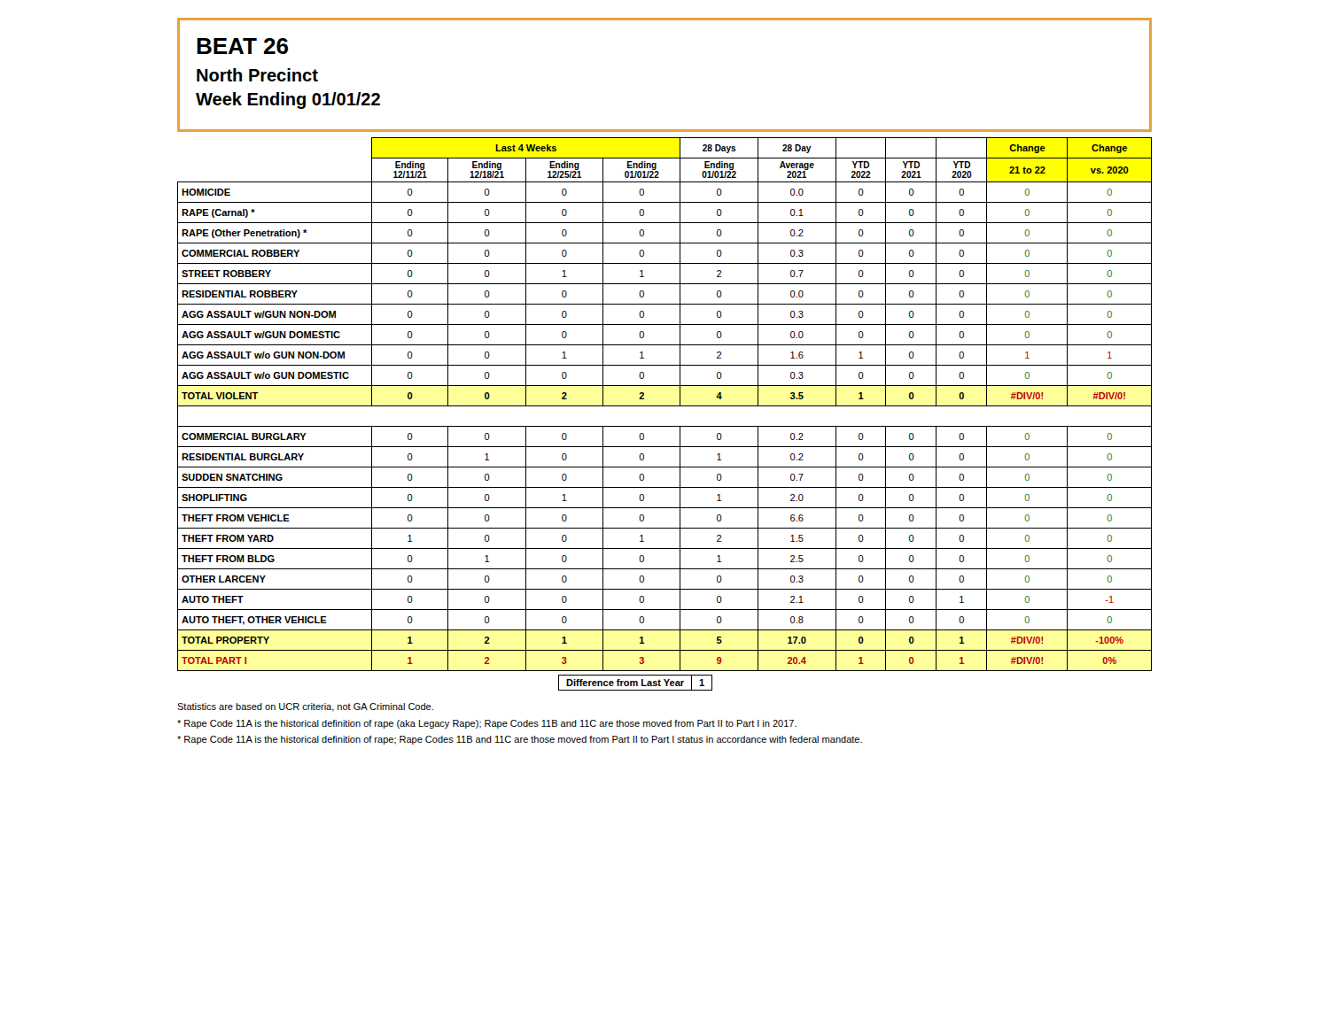BEAT 26
North Precinct
Week Ending 01/01/22
| | Last 4 Weeks | 28 Days | 28 Day | | | | Change | Change |
| --- | --- | --- | --- | --- | --- | --- | --- | --- |
| | Ending 12/11/21 | Ending 12/18/21 | Ending 12/25/21 | Ending 01/01/22 | Ending 01/01/22 | Average 2021 | YTD 2022 | YTD 2021 | YTD 2020 | 21 to 22 | vs. 2020 |
| HOMICIDE | 0 | 0 | 0 | 0 | 0 | 0.0 | 0 | 0 | 0 | 0 | 0 |
| RAPE (Carnal) * | 0 | 0 | 0 | 0 | 0 | 0.1 | 0 | 0 | 0 | 0 | 0 |
| RAPE (Other Penetration) * | 0 | 0 | 0 | 0 | 0 | 0.2 | 0 | 0 | 0 | 0 | 0 |
| COMMERCIAL ROBBERY | 0 | 0 | 0 | 0 | 0 | 0.3 | 0 | 0 | 0 | 0 | 0 |
| STREET ROBBERY | 0 | 0 | 1 | 1 | 2 | 0.7 | 0 | 0 | 0 | 0 | 0 |
| RESIDENTIAL ROBBERY | 0 | 0 | 0 | 0 | 0 | 0.0 | 0 | 0 | 0 | 0 | 0 |
| AGG ASSAULT w/GUN NON-DOM | 0 | 0 | 0 | 0 | 0 | 0.3 | 0 | 0 | 0 | 0 | 0 |
| AGG ASSAULT w/GUN DOMESTIC | 0 | 0 | 0 | 0 | 0 | 0.0 | 0 | 0 | 0 | 0 | 0 |
| AGG ASSAULT w/o GUN NON-DOM | 0 | 0 | 1 | 1 | 2 | 1.6 | 1 | 0 | 0 | 1 | 1 |
| AGG ASSAULT w/o GUN DOMESTIC | 0 | 0 | 0 | 0 | 0 | 0.3 | 0 | 0 | 0 | 0 | 0 |
| TOTAL VIOLENT | 0 | 0 | 2 | 2 | 4 | 3.5 | 1 | 0 | 0 | #DIV/0! | #DIV/0! |
| COMMERCIAL BURGLARY | 0 | 0 | 0 | 0 | 0 | 0.2 | 0 | 0 | 0 | 0 | 0 |
| RESIDENTIAL BURGLARY | 0 | 1 | 0 | 0 | 1 | 0.2 | 0 | 0 | 0 | 0 | 0 |
| SUDDEN SNATCHING | 0 | 0 | 0 | 0 | 0 | 0.7 | 0 | 0 | 0 | 0 | 0 |
| SHOPLIFTING | 0 | 0 | 1 | 0 | 1 | 2.0 | 0 | 0 | 0 | 0 | 0 |
| THEFT FROM VEHICLE | 0 | 0 | 0 | 0 | 0 | 6.6 | 0 | 0 | 0 | 0 | 0 |
| THEFT FROM YARD | 1 | 0 | 0 | 1 | 2 | 1.5 | 0 | 0 | 0 | 0 | 0 |
| THEFT FROM BLDG | 0 | 1 | 0 | 0 | 1 | 2.5 | 0 | 0 | 0 | 0 | 0 |
| OTHER LARCENY | 0 | 0 | 0 | 0 | 0 | 0.3 | 0 | 0 | 0 | 0 | 0 |
| AUTO THEFT | 0 | 0 | 0 | 0 | 0 | 2.1 | 0 | 0 | 1 | 0 | -1 |
| AUTO THEFT, OTHER VEHICLE | 0 | 0 | 0 | 0 | 0 | 0.8 | 0 | 0 | 0 | 0 | 0 |
| TOTAL PROPERTY | 1 | 2 | 1 | 1 | 5 | 17.0 | 0 | 0 | 1 | #DIV/0! | -100% |
| TOTAL PART I | 1 | 2 | 3 | 3 | 9 | 20.4 | 1 | 0 | 1 | #DIV/0! | 0% |
| Difference from Last Year | 1 |
Statistics are based on UCR criteria, not GA Criminal Code.
* Rape Code 11A is the historical definition of rape (aka Legacy Rape); Rape Codes 11B and 11C are those moved from Part II to Part I in 2017.
* Rape Code 11A is the historical definition of rape; Rape Codes 11B and 11C are those moved from Part II to Part I status in accordance with federal mandate.